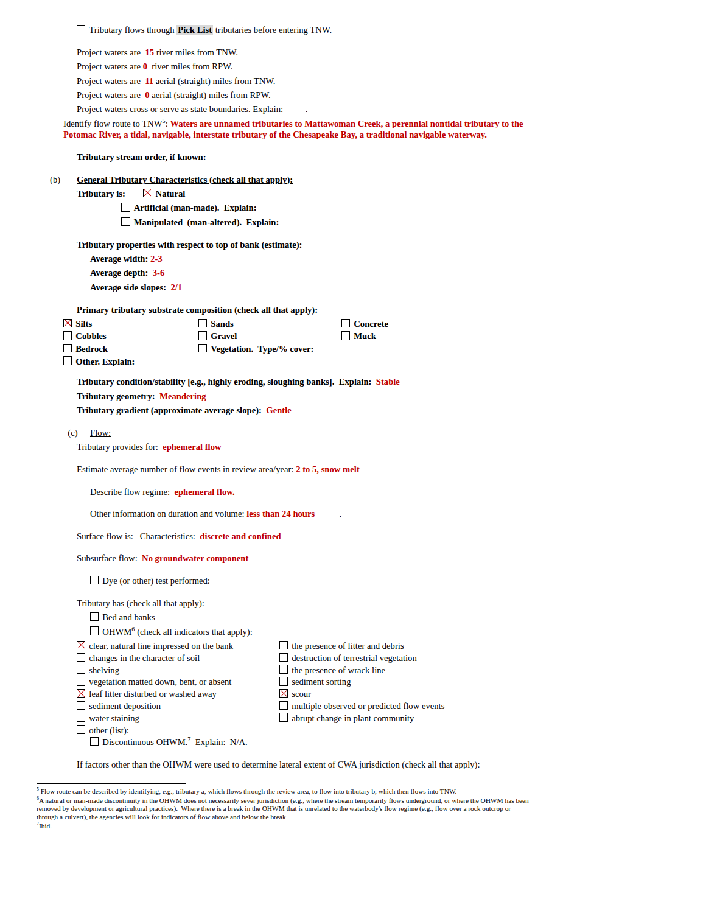Tributary flows through Pick List tributaries before entering TNW.
Project waters are 15 river miles from TNW.
Project waters are 0 river miles from RPW.
Project waters are 11 aerial (straight) miles from TNW.
Project waters are 0 aerial (straight) miles from RPW.
Project waters cross or serve as state boundaries. Explain: .
Identify flow route to TNW5: Waters are unnamed tributaries to Mattawoman Creek, a perennial nontidal tributary to the Potomac River, a tidal, navigable, interstate tributary of the Chesapeake Bay, a traditional navigable waterway.
Tributary stream order, if known:
(b) General Tributary Characteristics (check all that apply):
Tributary is: Natural
Artificial (man-made). Explain:
Manipulated (man-altered). Explain:
Tributary properties with respect to top of bank (estimate):
Average width: 2-3
Average depth: 3-6
Average side slopes: 2/1
Primary tributary substrate composition (check all that apply):
| Silts | Sands | Concrete |
| Cobbles | Gravel | Muck |
| Bedrock | Vegetation. Type/% cover: |
| Other. Explain: |
Tributary condition/stability [e.g., highly eroding, sloughing banks]. Explain: Stable
Tributary geometry: Meandering
Tributary gradient (approximate average slope): Gentle
(c) Flow:
Tributary provides for: ephemeral flow
Estimate average number of flow events in review area/year: 2 to 5, snow melt
Describe flow regime: ephemeral flow.
Other information on duration and volume: less than 24 hours .
Surface flow is: Characteristics: discrete and confined
Subsurface flow: No groundwater component
Dye (or other) test performed:
Tributary has (check all that apply):
Bed and banks
OHWM6 (check all indicators that apply):
| clear, natural line impressed on the bank | the presence of litter and debris |
| changes in the character of soil | destruction of terrestrial vegetation |
| shelving | the presence of wrack line |
| vegetation matted down, bent, or absent | sediment sorting |
| leaf litter disturbed or washed away | scour |
| sediment deposition | multiple observed or predicted flow events |
| water staining | abrupt change in plant community |
| other (list): | |
Discontinuous OHWM.7 Explain: N/A.
If factors other than the OHWM were used to determine lateral extent of CWA jurisdiction (check all that apply):
5 Flow route can be described by identifying, e.g., tributary a, which flows through the review area, to flow into tributary b, which then flows into TNW.
6A natural or man-made discontinuity in the OHWM does not necessarily sever jurisdiction (e.g., where the stream temporarily flows underground, or where the OHWM has been removed by development or agricultural practices). Where there is a break in the OHWM that is unrelated to the waterbody's flow regime (e.g., flow over a rock outcrop or through a culvert), the agencies will look for indicators of flow above and below the break
7Ibid.